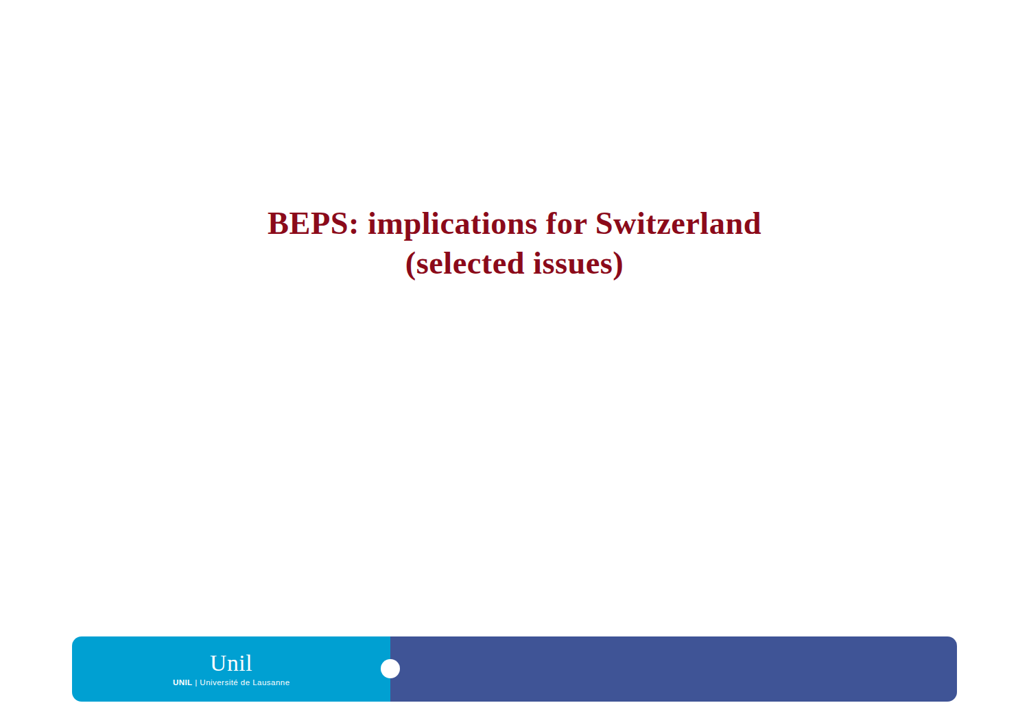BEPS: implications for Switzerland
(selected issues)
Unil UNIL | Université de Lausanne